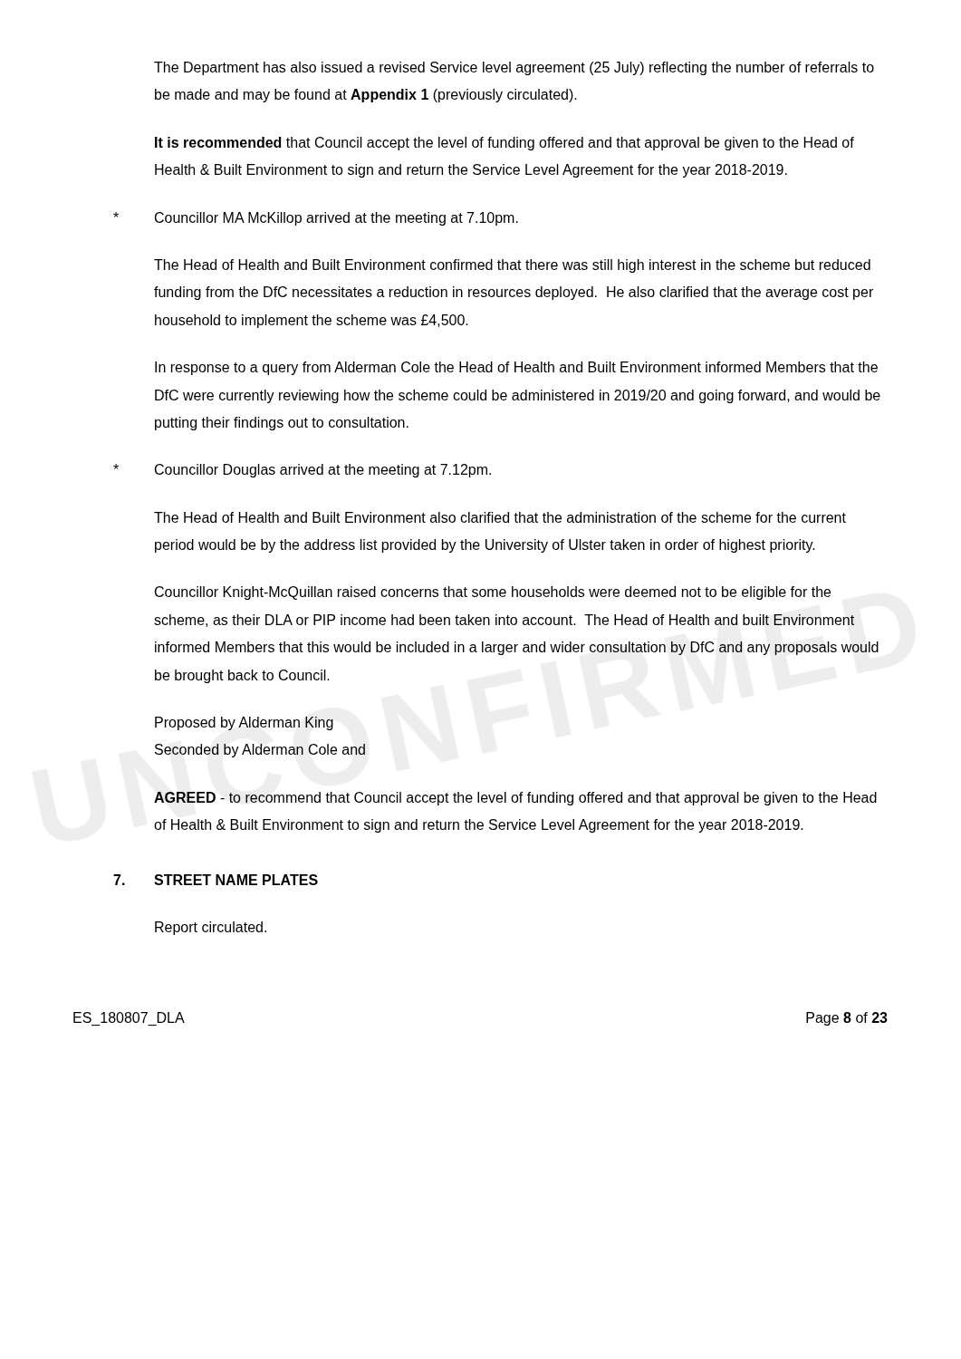UNCONFIRMED
The Department has also issued a revised Service level agreement (25 July) reflecting the number of referrals to be made and may be found at Appendix 1 (previously circulated).
It is recommended that Council accept the level of funding offered and that approval be given to the Head of Health & Built Environment to sign and return the Service Level Agreement for the year 2018-2019.
* Councillor MA McKillop arrived at the meeting at 7.10pm.
The Head of Health and Built Environment confirmed that there was still high interest in the scheme but reduced funding from the DfC necessitates a reduction in resources deployed. He also clarified that the average cost per household to implement the scheme was £4,500.
In response to a query from Alderman Cole the Head of Health and Built Environment informed Members that the DfC were currently reviewing how the scheme could be administered in 2019/20 and going forward, and would be putting their findings out to consultation.
* Councillor Douglas arrived at the meeting at 7.12pm.
The Head of Health and Built Environment also clarified that the administration of the scheme for the current period would be by the address list provided by the University of Ulster taken in order of highest priority.
Councillor Knight-McQuillan raised concerns that some households were deemed not to be eligible for the scheme, as their DLA or PIP income had been taken into account. The Head of Health and built Environment informed Members that this would be included in a larger and wider consultation by DfC and any proposals would be brought back to Council.
Proposed by Alderman King
Seconded by Alderman Cole and
AGREED - to recommend that Council accept the level of funding offered and that approval be given to the Head of Health & Built Environment to sign and return the Service Level Agreement for the year 2018-2019.
7. STREET NAME PLATES
Report circulated.
ES_180807_DLA Page 8 of 23